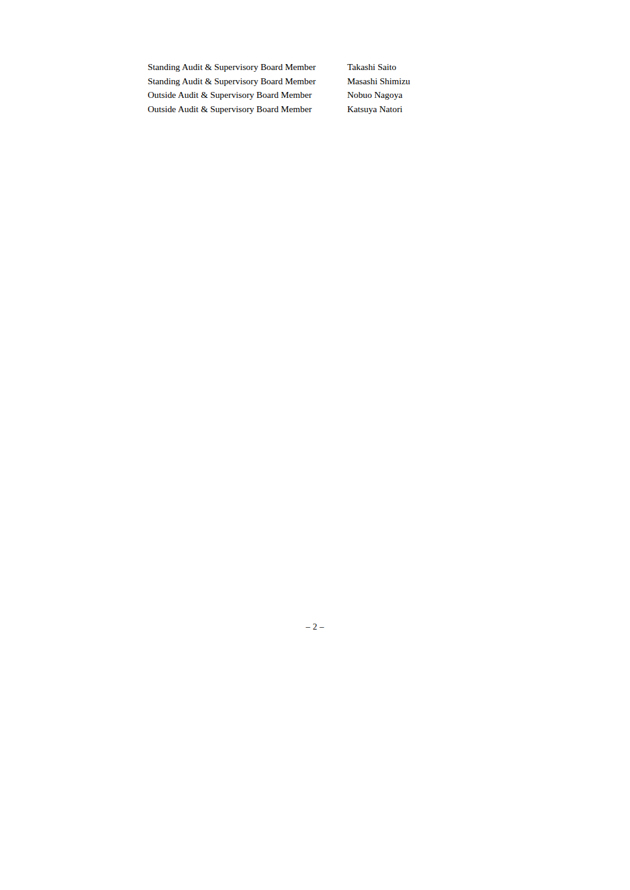| Standing Audit & Supervisory Board Member | Takashi Saito |
| Standing Audit & Supervisory Board Member | Masashi Shimizu |
| Outside Audit & Supervisory Board Member | Nobuo Nagoya |
| Outside Audit & Supervisory Board Member | Katsuya Natori |
– 2 –